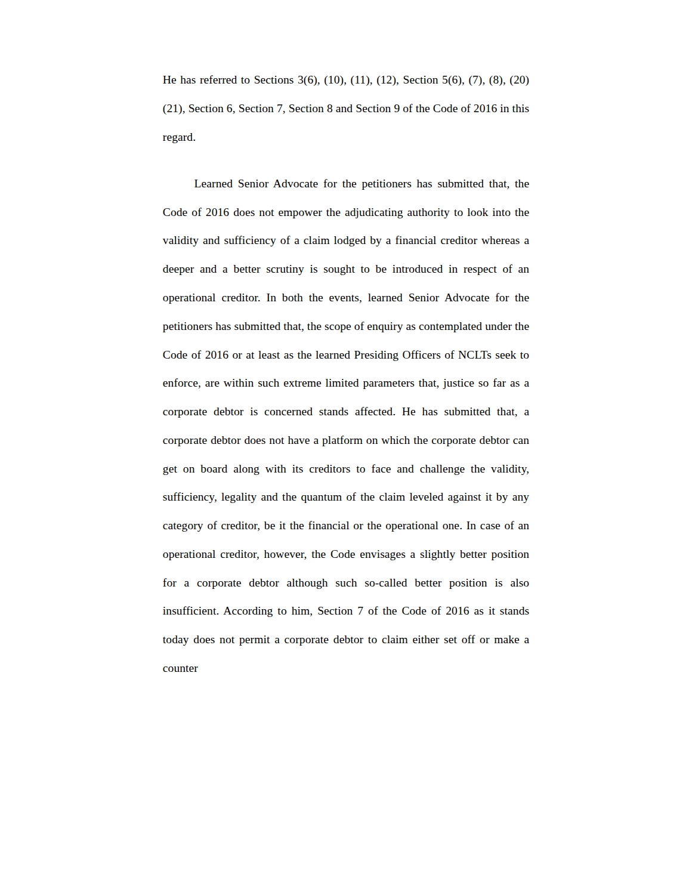He has referred to Sections 3(6), (10), (11), (12), Section 5(6), (7), (8), (20) (21), Section 6, Section 7, Section 8 and Section 9 of the Code of 2016 in this regard.
Learned Senior Advocate for the petitioners has submitted that, the Code of 2016 does not empower the adjudicating authority to look into the validity and sufficiency of a claim lodged by a financial creditor whereas a deeper and a better scrutiny is sought to be introduced in respect of an operational creditor. In both the events, learned Senior Advocate for the petitioners has submitted that, the scope of enquiry as contemplated under the Code of 2016 or at least as the learned Presiding Officers of NCLTs seek to enforce, are within such extreme limited parameters that, justice so far as a corporate debtor is concerned stands affected. He has submitted that, a corporate debtor does not have a platform on which the corporate debtor can get on board along with its creditors to face and challenge the validity, sufficiency, legality and the quantum of the claim leveled against it by any category of creditor, be it the financial or the operational one. In case of an operational creditor, however, the Code envisages a slightly better position for a corporate debtor although such so-called better position is also insufficient. According to him, Section 7 of the Code of 2016 as it stands today does not permit a corporate debtor to claim either set off or make a counter